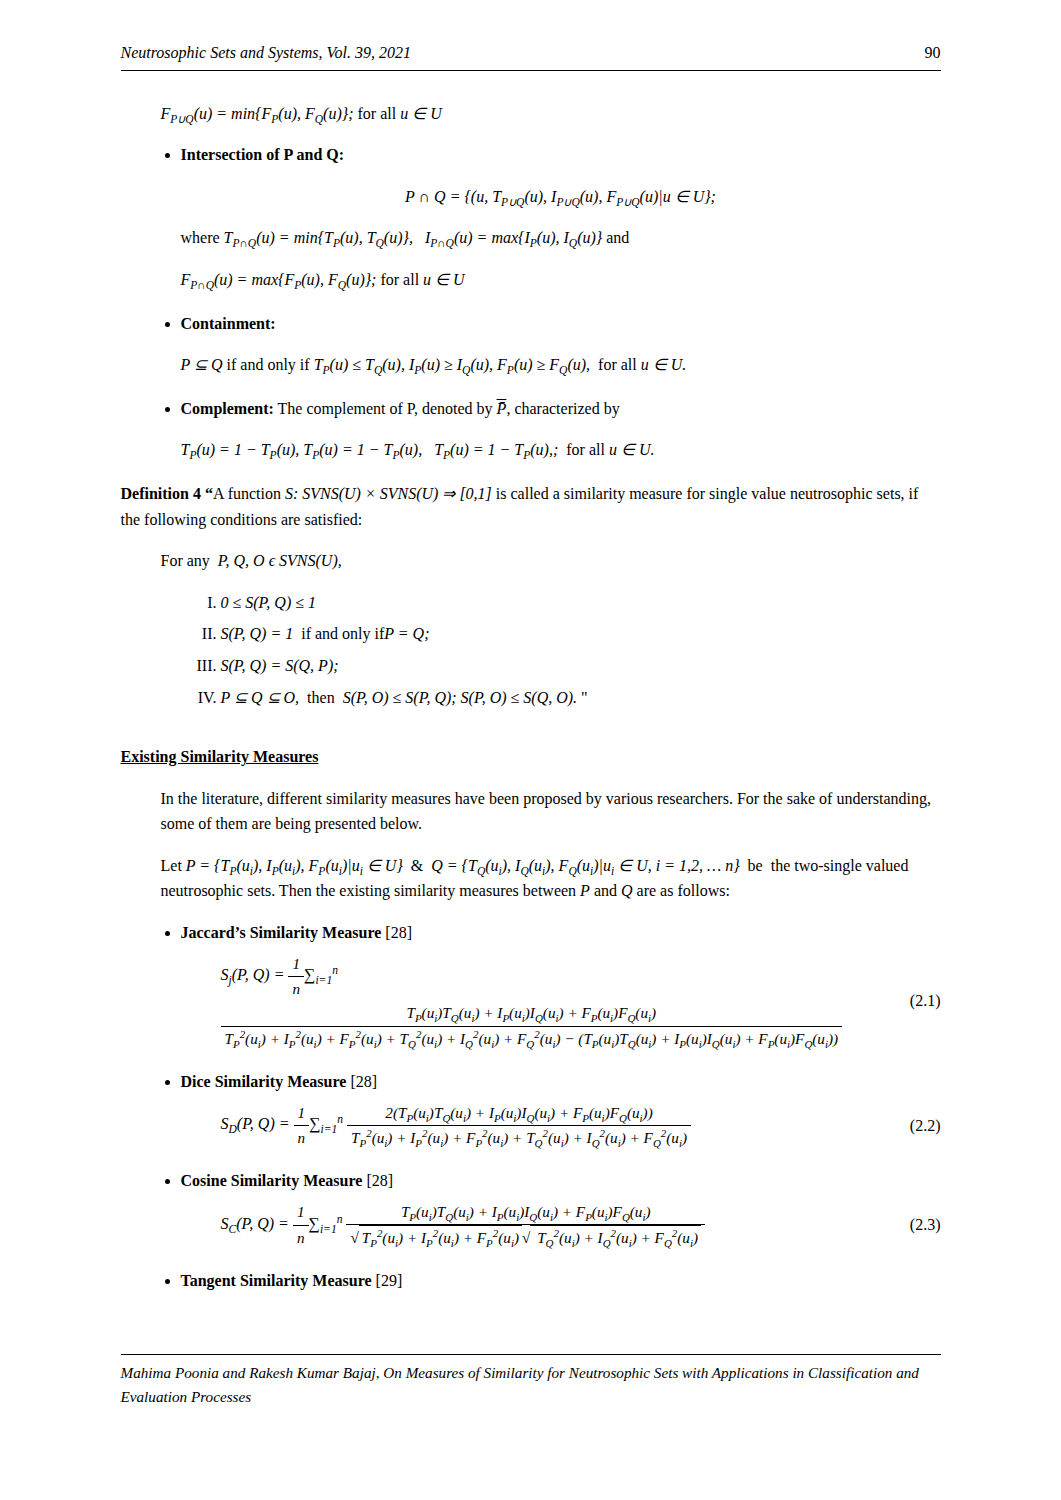Neutrosophic Sets and Systems, Vol. 39, 2021 90
FP∪Q(u) = min{FP(u), FQ(u)}; for all u ∈ U
Intersection of P and Q:
P ∩ Q = {(u, TP∪Q(u), IP∪Q(u), FP∪Q(u)|u ∈ U};
where TP∩Q(u) = min{TP(u), TQ(u)}, IP∩Q(u) = max{IP(u), IQ(u)} and
FP∩Q(u) = max{FP(u), FQ(u)}; for all u ∈ U
Containment:
P ⊆ Q if and only if TP(u) ≤ TQ(u), IP(u) ≥ IQ(u), FP(u) ≥ FQ(u), for all u ∈ U.
Complement: The complement of P, denoted by P̄, characterized by
TP(u) = 1 − TP(u), TP(u) = 1 − TP(u), TP(u) = 1 − TP(u),; for all u ∈ U.
Definition 4 “A function S: SVNS(U) × SVNS(U) ⇒ [0,1] is called a similarity measure for single value neutrosophic sets, if the following conditions are satisfied:
For any P, Q, O ϵ SVNS(U),
0 ≤ S(P, Q) ≤ 1
S(P, Q) = 1 if and only ifP = Q;
S(P, Q) = S(Q, P);
P ⊆ Q ⊆ O, then S(P, O) ≤ S(P, Q); S(P, O) ≤ S(Q, O). "
Existing Similarity Measures
In the literature, different similarity measures have been proposed by various researchers. For the sake of understanding, some of them are being presented below.
Let P = {TP(ui), IP(ui), FP(ui)|ui ∈ U} & Q = {TQ(ui), IQ(ui), FQ(ui)|ui ∈ U, i = 1,2, … n} be the two-single valued neutrosophic sets. Then the existing similarity measures between P and Q are as follows:
Jaccard’s Similarity Measure [28]
Sj(P, Q) = 1 n∑i=1n TP(ui)TQ(ui) + IP(ui)IQ(ui) + FP(ui)FQ(ui) TP2(ui) + IP2(ui) + FP2(ui) + TQ2(ui) + IQ2(ui) + FQ2(ui) − (TP(ui)TQ(ui) + IP(ui)IQ(ui) + FP(ui)FQ(ui))
(2.1)
Dice Similarity Measure [28]
SD(P, Q) = 1 n∑i=1n 2(TP(ui)TQ(ui) + IP(ui)IQ(ui) + FP(ui)FQ(ui)) TP2(ui) + IP2(ui) + FP2(ui) + TQ2(ui) + IQ2(ui) + FQ2(ui)
(2.2)
Cosine Similarity Measure [28]
SC(P, Q) = 1 n∑i=1n TP(ui)TQ(ui) + IP(ui)IQ(ui) + FP(ui)FQ(ui) √TP2(ui) + IP2(ui) + FP2(ui)√ TQ2(ui) + IQ2(ui) + FQ2(ui)
(2.3)
Tangent Similarity Measure [29]
Mahima Poonia and Rakesh Kumar Bajaj, On Measures of Similarity for Neutrosophic Sets with Applications in Classification and Evaluation Processes